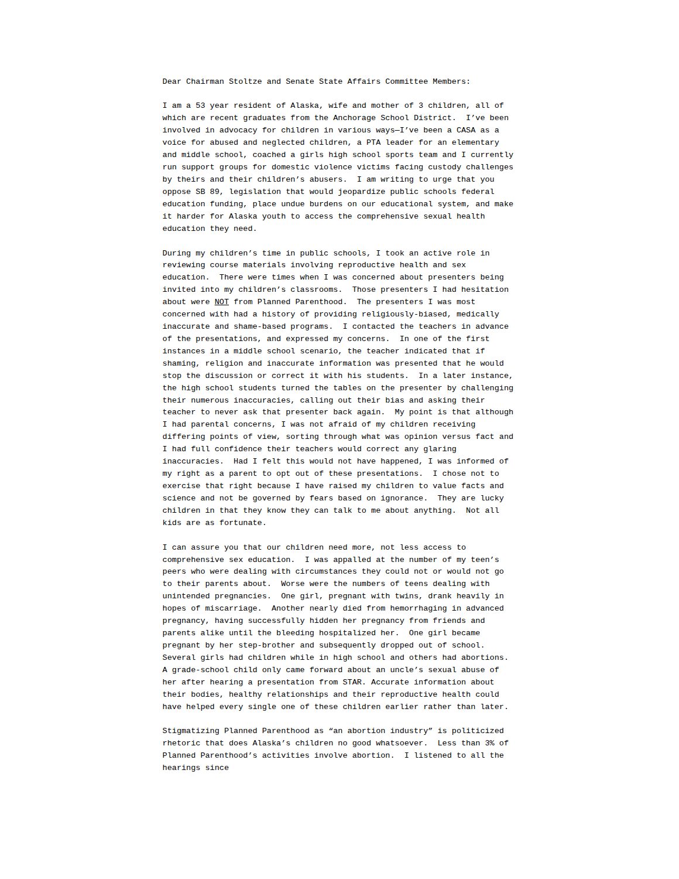Dear Chairman Stoltze and Senate State Affairs Committee Members:
I am a 53 year resident of Alaska, wife and mother of 3 children, all of which are recent graduates from the Anchorage School District. I’ve been involved in advocacy for children in various ways—I’ve been a CASA as a voice for abused and neglected children, a PTA leader for an elementary and middle school, coached a girls high school sports team and I currently run support groups for domestic violence victims facing custody challenges by theirs and their children’s abusers. I am writing to urge that you oppose SB 89, legislation that would jeopardize public schools federal education funding, place undue burdens on our educational system, and make it harder for Alaska youth to access the comprehensive sexual health education they need.
During my children’s time in public schools, I took an active role in reviewing course materials involving reproductive health and sex education. There were times when I was concerned about presenters being invited into my children’s classrooms. Those presenters I had hesitation about were NOT from Planned Parenthood. The presenters I was most concerned with had a history of providing religiously-biased, medically inaccurate and shame-based programs. I contacted the teachers in advance of the presentations, and expressed my concerns. In one of the first instances in a middle school scenario, the teacher indicated that if shaming, religion and inaccurate information was presented that he would stop the discussion or correct it with his students. In a later instance, the high school students turned the tables on the presenter by challenging their numerous inaccuracies, calling out their bias and asking their teacher to never ask that presenter back again. My point is that although I had parental concerns, I was not afraid of my children receiving differing points of view, sorting through what was opinion versus fact and I had full confidence their teachers would correct any glaring inaccuracies. Had I felt this would not have happened, I was informed of my right as a parent to opt out of these presentations. I chose not to exercise that right because I have raised my children to value facts and science and not be governed by fears based on ignorance. They are lucky children in that they know they can talk to me about anything. Not all kids are as fortunate.
I can assure you that our children need more, not less access to comprehensive sex education. I was appalled at the number of my teen’s peers who were dealing with circumstances they could not or would not go to their parents about. Worse were the numbers of teens dealing with unintended pregnancies. One girl, pregnant with twins, drank heavily in hopes of miscarriage. Another nearly died from hemorrhaging in advanced pregnancy, having successfully hidden her pregnancy from friends and parents alike until the bleeding hospitalized her. One girl became pregnant by her step-brother and subsequently dropped out of school. Several girls had children while in high school and others had abortions. A grade-school child only came forward about an uncle’s sexual abuse of her after hearing a presentation from STAR. Accurate information about their bodies, healthy relationships and their reproductive health could have helped every single one of these children earlier rather than later.
Stigmatizing Planned Parenthood as “an abortion industry” is politicized rhetoric that does Alaska’s children no good whatsoever. Less than 3% of Planned Parenthood’s activities involve abortion. I listened to all the hearings since